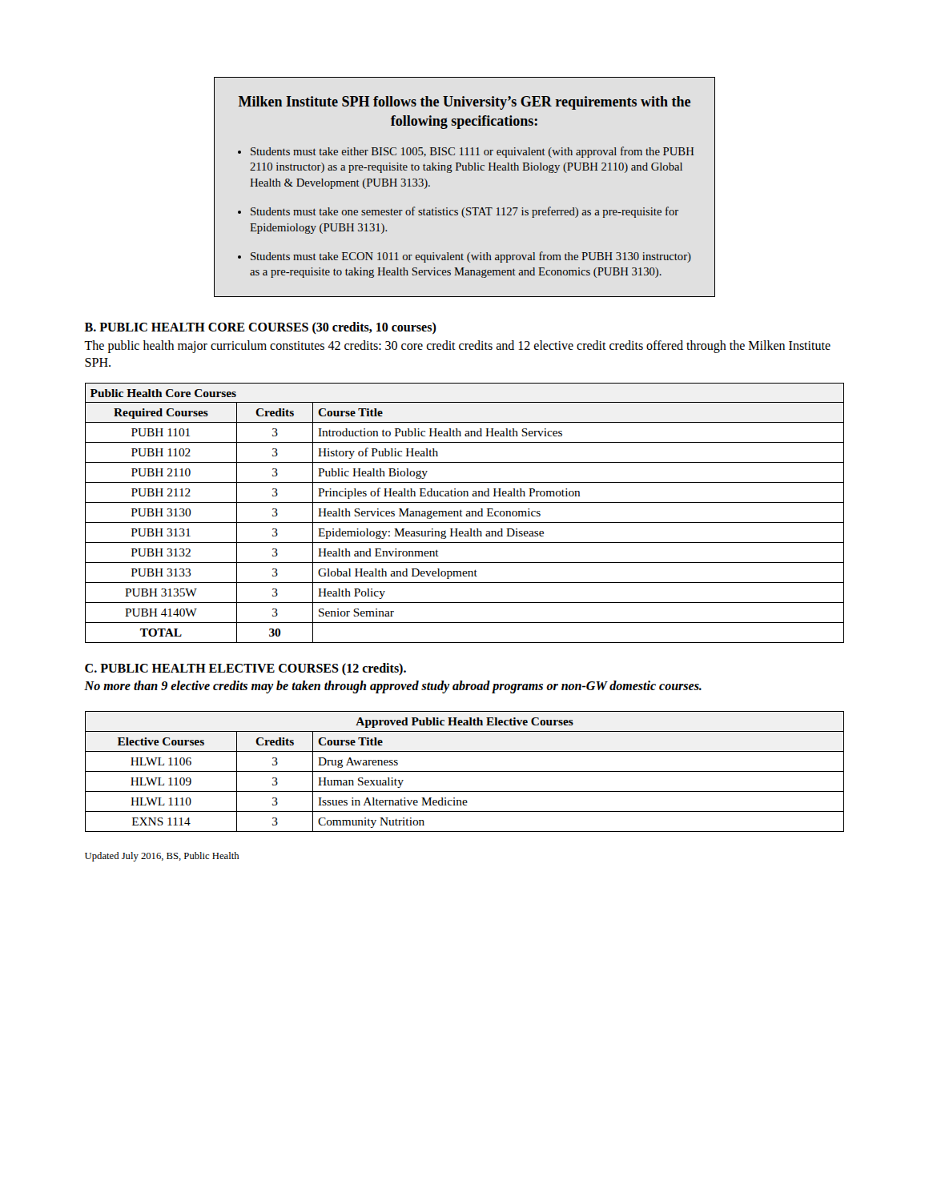Milken Institute SPH follows the University’s GER requirements with the following specifications:
Students must take either BISC 1005, BISC 1111 or equivalent (with approval from the PUBH 2110 instructor) as a pre-requisite to taking Public Health Biology (PUBH 2110) and Global Health & Development (PUBH 3133).
Students must take one semester of statistics (STAT 1127 is preferred) as a pre-requisite for Epidemiology (PUBH 3131).
Students must take ECON 1011 or equivalent (with approval from the PUBH 3130 instructor) as a pre-requisite to taking Health Services Management and Economics (PUBH 3130).
B. PUBLIC HEALTH CORE COURSES (30 credits, 10 courses)
The public health major curriculum constitutes 42 credits: 30 core credit credits and 12 elective credit credits offered through the Milken Institute SPH.
| Public Health Core Courses |
| Required Courses | Credits | Course Title |
| PUBH 1101 | 3 | Introduction to Public Health and Health Services |
| PUBH 1102 | 3 | History of Public Health |
| PUBH 2110 | 3 | Public Health Biology |
| PUBH 2112 | 3 | Principles of Health Education and Health Promotion |
| PUBH 3130 | 3 | Health Services Management and Economics |
| PUBH 3131 | 3 | Epidemiology: Measuring Health and Disease |
| PUBH 3132 | 3 | Health and Environment |
| PUBH 3133 | 3 | Global Health and Development |
| PUBH 3135W | 3 | Health Policy |
| PUBH 4140W | 3 | Senior Seminar |
| TOTAL | 30 | |
C. PUBLIC HEALTH ELECTIVE COURSES (12 credits).
No more than 9 elective credits may be taken through approved study abroad programs or non-GW domestic courses.
| Approved Public Health Elective Courses |
| Elective Courses | Credits | Course Title |
| HLWL 1106 | 3 | Drug Awareness |
| HLWL 1109 | 3 | Human Sexuality |
| HLWL 1110 | 3 | Issues in Alternative Medicine |
| EXNS 1114 | 3 | Community Nutrition |
Updated July 2016, BS, Public Health